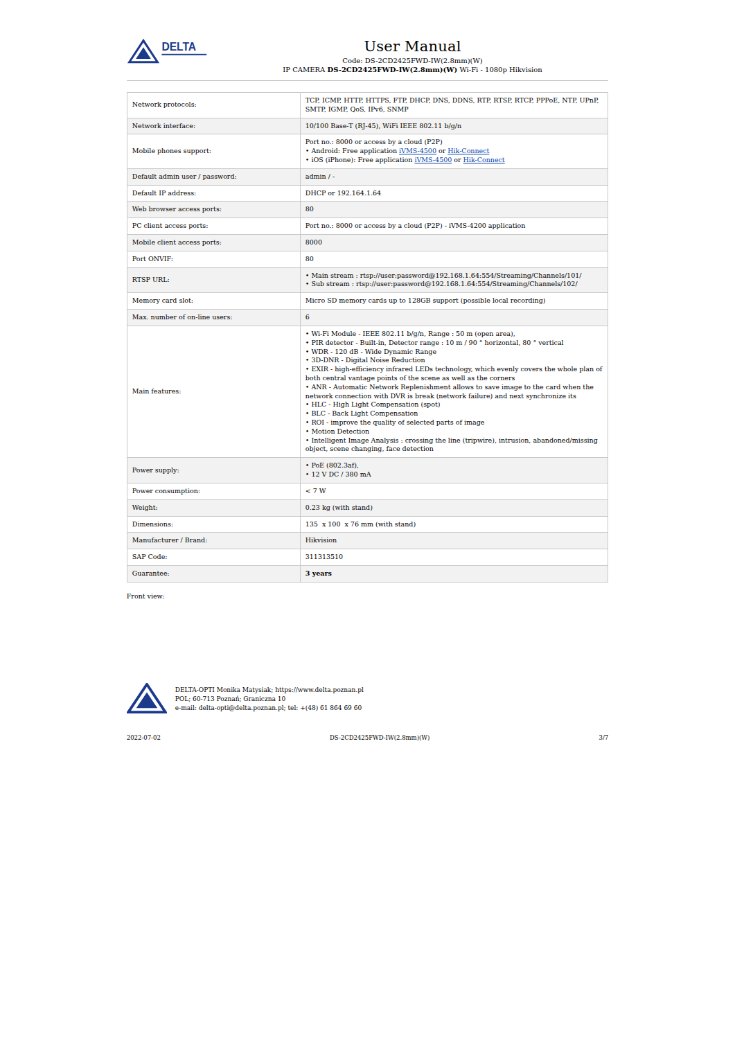DELTA
User Manual
Code: DS-2CD2425FWD-IW(2.8mm)(W)
IP CAMERA DS-2CD2425FWD-IW(2.8mm)(W) Wi-Fi - 1080p Hikvision
| Network protocols: | TCP, ICMP, HTTP, HTTPS, FTP, DHCP, DNS, DDNS, RTP, RTSP, RTCP, PPPoE, NTP, UPnP, SMTP, IGMP, QoS, IPv6, SNMP |
| Network interface: | 10/100 Base-T (RJ-45), WiFi IEEE 802.11 b/g/n |
| Mobile phones support: | Port no.: 8000 or access by a cloud (P2P) • Android: Free application iVMS-4500 or Hik-Connect • iOS (iPhone): Free application iVMS-4500 or Hik-Connect |
| Default admin user / password: | admin / - |
| Default IP address: | DHCP or 192.164.1.64 |
| Web browser access ports: | 80 |
| PC client access ports: | Port no.: 8000 or access by a cloud (P2P) - iVMS-4200 application |
| Mobile client access ports: | 8000 |
| Port ONVIF: | 80 |
| RTSP URL: | • Main stream : rtsp://user:password@192.168.1.64:554/Streaming/Channels/101/ • Sub stream : rtsp://user:password@192.168.1.64:554/Streaming/Channels/102/ |
| Memory card slot: | Micro SD memory cards up to 128GB support (possible local recording) |
| Max. number of on-line users: | 6 |
| Main features: | • Wi-Fi Module - IEEE 802.11 b/g/n, Range : 50 m (open area), • PIR detector - Built-in, Detector range : 10 m / 90 ° horizontal, 80 ° vertical • WDR - 120 dB - Wide Dynamic Range • 3D-DNR - Digital Noise Reduction • EXIR - high-efficiency infrared LEDs technology, which evenly covers the whole plan of both central vantage points of the scene as well as the corners • ANR - Automatic Network Replenishment allows to save image to the card when the network connection with DVR is break (network failure) and next synchronize its • HLC - High Light Compensation (spot) • BLC - Back Light Compensation • ROI - improve the quality of selected parts of image • Motion Detection • Intelligent Image Analysis : crossing the line (tripwire), intrusion, abandoned/missing object, scene changing, face detection |
| Power supply: | • PoE (802.3af), • 12 V DC / 380 mA |
| Power consumption: | < 7 W |
| Weight: | 0.23 kg (with stand) |
| Dimensions: | 135 x 100 x 76 mm (with stand) |
| Manufacturer / Brand: | Hikvision |
| SAP Code: | 311313510 |
| Guarantee: | 3 years |
Front view:
DELTA-OPTI Monika Matysiak; https://www.delta.poznan.pl
POL; 60-713 Poznań; Graniczna 10
e-mail: delta-opti@delta.poznan.pl; tel: +(48) 61 864 69 60
2022-07-02
DS-2CD2425FWD-IW(2.8mm)(W)
3/7